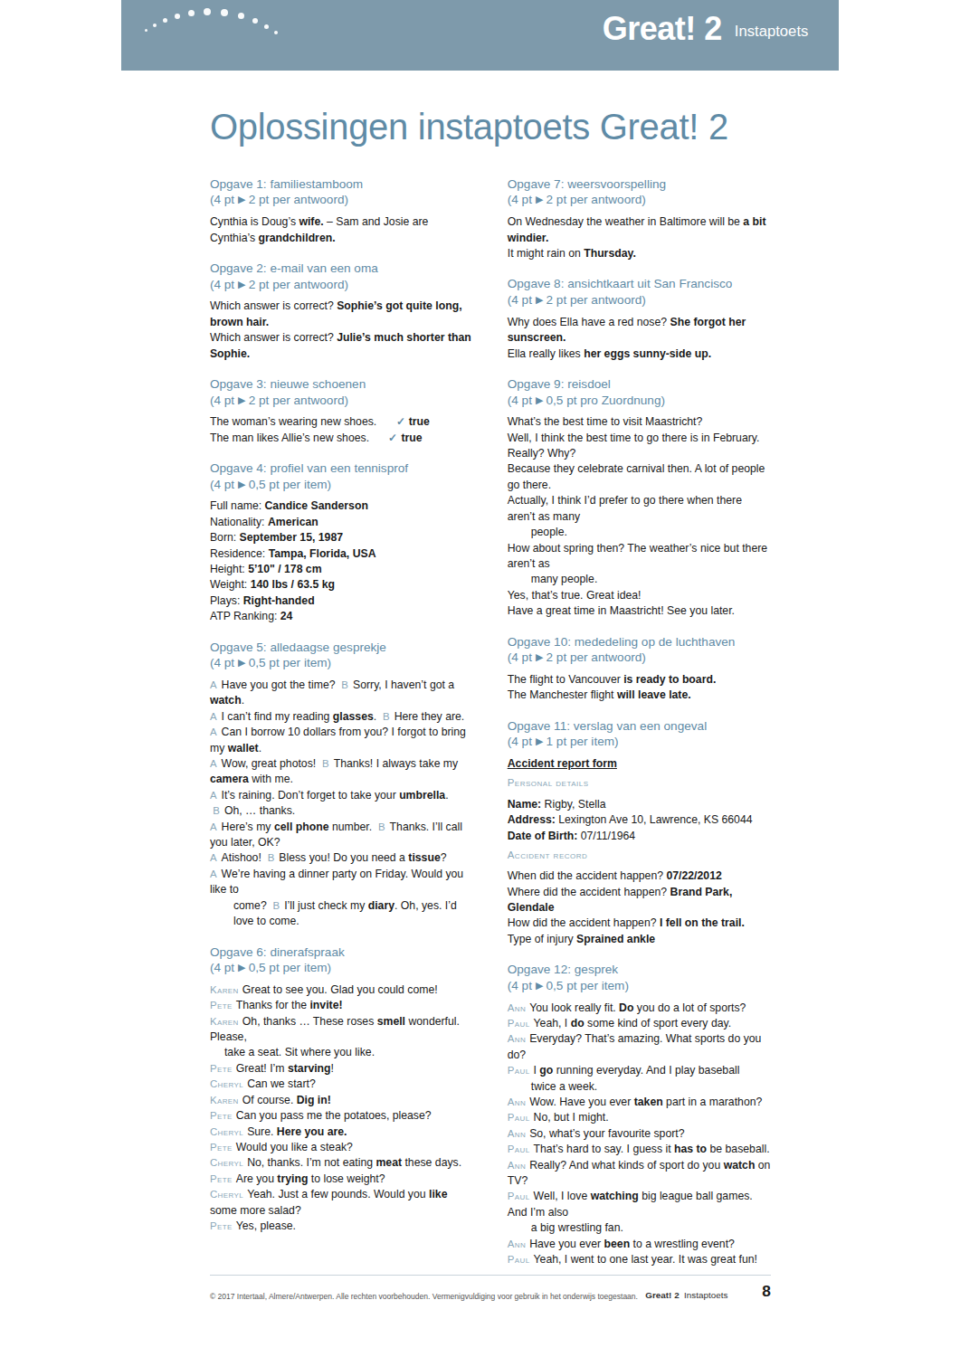Great! 2 Instaptoets
Oplossingen instaptoets Great! 2
Opgave 1: familiestamboom(4 pt ▶ 2 pt per antwoord)
Cynthia is Doug’s wife. – Sam and Josie are Cynthia’s grandchildren.
Opgave 2: e-mail van een oma(4 pt ▶ 2 pt per antwoord)
Which answer is correct? Sophie’s got quite long, brown hair.
Which answer is correct? Julie’s much shorter than Sophie.
Opgave 3: nieuwe schoenen(4 pt ▶ 2 pt per antwoord)
The woman’s wearing new shoes. ✓true
The man likes Allie’s new shoes. ✓true
Opgave 4: profiel van een tennisprof(4 pt ▶ 0,5 pt per item)
Full name: Candice Sanderson
Nationality: American
Born: September 15, 1987
Residence: Tampa, Florida, USA
Height: 5’10" / 178 cm
Weight: 140 lbs / 63.5 kg
Plays: Right-handed
ATP Ranking: 24
Opgave 5: alledaagse gesprekje(4 pt ▶ 0,5 pt per item)
AHave you got the time? BSorry, I haven’t got a watch.
AI can’t find my reading glasses. BHere they are.
ACan I borrow 10 dollars from you? I forgot to bring my wallet.
AWow, great photos! BThanks! I always take my camera with me.
AIt’s raining. Don’t forget to take your umbrella. BOh, … thanks.
AHere’s my cell phone number. BThanks. I’ll call you later, OK?
AAtishoo! BBless you! Do you need a tissue?
AWe’re having a dinner party on Friday. Would you like to
come? BI’ll just check my diary. Oh, yes. I’d love to come.
Opgave 6: dinerafspraak(4 pt ▶ 0,5 pt per item)
Karen Great to see you. Glad you could come!
Pete Thanks for the invite!
Karen Oh, thanks … These roses smell wonderful. Please,
take a seat. Sit where you like.
Pete Great! I’m starving!
Cheryl Can we start?
Karen Of course. Dig in!
Pete Can you pass me the potatoes, please?
Cheryl Sure. Here you are.
Pete Would you like a steak?
Cheryl No, thanks. I’m not eating meat these days.
Pete Are you trying to lose weight?
Cheryl Yeah. Just a few pounds. Would you like some more salad?
Pete Yes, please.
Opgave 7: weersvoorspelling(4 pt ▶ 2 pt per antwoord)
On Wednesday the weather in Baltimore will be a bit windier.
It might rain on Thursday.
Opgave 8: ansichtkaart uit San Francisco(4 pt ▶ 2 pt per antwoord)
Why does Ella have a red nose? She forgot her sunscreen.
Ella really likes her eggs sunny-side up.
Opgave 9: reisdoel(4 pt ▶ 0,5 pt pro Zuordnung)
What’s the best time to visit Maastricht?
Well, I think the best time to go there is in February.
Really? Why?
Because they celebrate carnival then. A lot of people go there.
Actually, I think I’d prefer to go there when there aren’t as many
people.
How about spring then? The weather’s nice but there aren’t as
many people.
Yes, that’s true. Great idea!
Have a great time in Maastricht! See you later.
Opgave 10: mededeling op de luchthaven(4 pt ▶ 2 pt per antwoord)
The flight to Vancouver is ready to board.
The Manchester flight will leave late.
Opgave 11: verslag van een ongeval(4 pt ▶ 1 pt per item)
Accident report form
Personal details
Name: Rigby, Stella
Address: Lexington Ave 10, Lawrence, KS 66044
Date of Birth: 07/11/1964
Accident record
When did the accident happen? 07/22/2012
Where did the accident happen? Brand Park, Glendale
How did the accident happen? I fell on the trail.
Type of injury Sprained ankle
Opgave 12: gesprek(4 pt ▶ 0,5 pt per item)
Ann You look really fit. Do you do a lot of sports?
Paul Yeah, I do some kind of sport every day.
Ann Everyday? That’s amazing. What sports do you do?
Paul I go running everyday. And I play baseball
twice a week.
Ann Wow. Have you ever taken part in a marathon?
Paul No, but I might.
Ann So, what’s your favourite sport?
Paul That’s hard to say. I guess it has to be baseball.
Ann Really? And what kinds of sport do you watch on TV?
Paul Well, I love watching big league ball games. And I’m also
a big wrestling fan.
Ann Have you ever been to a wrestling event?
Paul Yeah, I went to one last year. It was great fun!
© 2017 Intertaal, Almere/Antwerpen. Alle rechten voorbehouden. Vermenigvuldiging voor gebruik in het onderwijs toegestaan.
Great! 2 Instaptoets
8